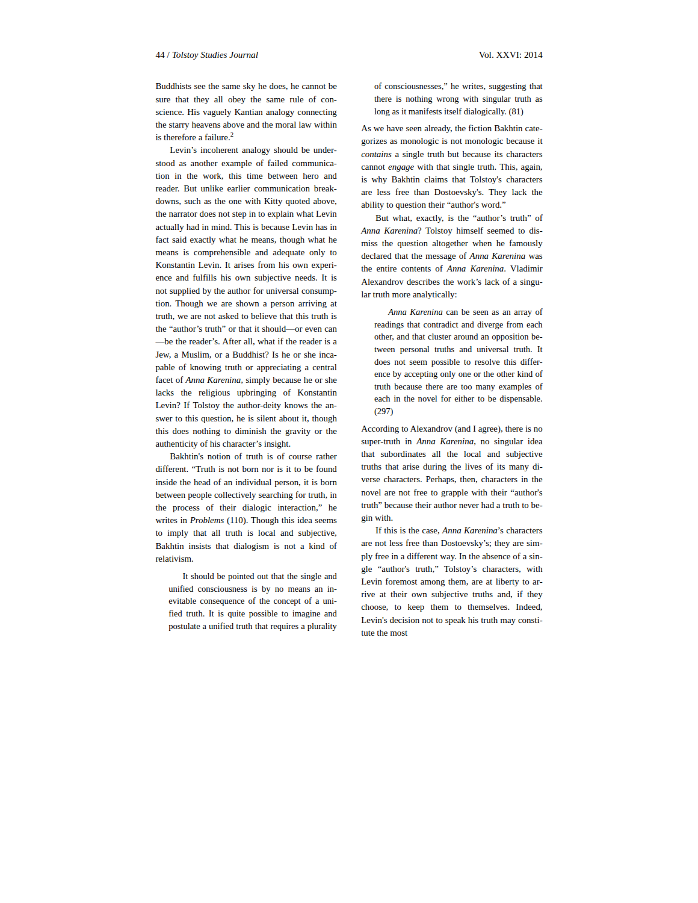44 / Tolstoy Studies Journal Vol. XXVI: 2014
Buddhists see the same sky he does, he cannot be sure that they all obey the same rule of conscience. His vaguely Kantian analogy connecting the starry heavens above and the moral law within is therefore a failure.2
Levin’s incoherent analogy should be understood as another example of failed communication in the work, this time between hero and reader. But unlike earlier communication breakdowns, such as the one with Kitty quoted above, the narrator does not step in to explain what Levin actually had in mind. This is because Levin has in fact said exactly what he means, though what he means is comprehensible and adequate only to Konstantin Levin. It arises from his own experience and fulfills his own subjective needs. It is not supplied by the author for universal consumption. Though we are shown a person arriving at truth, we are not asked to believe that this truth is the “author’s truth” or that it should—or even can—be the reader’s. After all, what if the reader is a Jew, a Muslim, or a Buddhist? Is he or she incapable of knowing truth or appreciating a central facet of Anna Karenina, simply because he or she lacks the religious upbringing of Konstantin Levin? If Tolstoy the author-deity knows the answer to this question, he is silent about it, though this does nothing to diminish the gravity or the authenticity of his character’s insight.
Bakhtin's notion of truth is of course rather different. “Truth is not born nor is it to be found inside the head of an individual person, it is born between people collectively searching for truth, in the process of their dialogic interaction,” he writes in Problems (110). Though this idea seems to imply that all truth is local and subjective, Bakhtin insists that dialogism is not a kind of relativism.
It should be pointed out that the single and unified consciousness is by no means an inevitable consequence of the concept of a unified truth. It is quite possible to imagine and postulate a unified truth that requires a plurality of consciousnesses,” he writes, suggesting that there is nothing wrong with singular truth as long as it manifests itself dialogically. (81)
As we have seen already, the fiction Bakhtin categorizes as monologic is not monologic because it contains a single truth but because its characters cannot engage with that single truth. This, again, is why Bakhtin claims that Tolstoy's characters are less free than Dostoevsky's. They lack the ability to question their “author's word.”
But what, exactly, is the “author’s truth” of Anna Karenina? Tolstoy himself seemed to dismiss the question altogether when he famously declared that the message of Anna Karenina was the entire contents of Anna Karenina. Vladimir Alexandrov describes the work’s lack of a singular truth more analytically:
Anna Karenina can be seen as an array of readings that contradict and diverge from each other, and that cluster around an opposition between personal truths and universal truth. It does not seem possible to resolve this difference by accepting only one or the other kind of truth because there are too many examples of each in the novel for either to be dispensable. (297)
According to Alexandrov (and I agree), there is no super-truth in Anna Karenina, no singular idea that subordinates all the local and subjective truths that arise during the lives of its many diverse characters. Perhaps, then, characters in the novel are not free to grapple with their “author's truth” because their author never had a truth to begin with.
If this is the case, Anna Karenina’s characters are not less free than Dostoevsky’s; they are simply free in a different way. In the absence of a single “author's truth,” Tolstoy’s characters, with Levin foremost among them, are at liberty to arrive at their own subjective truths and, if they choose, to keep them to themselves. Indeed, Levin's decision not to speak his truth may constitute the most